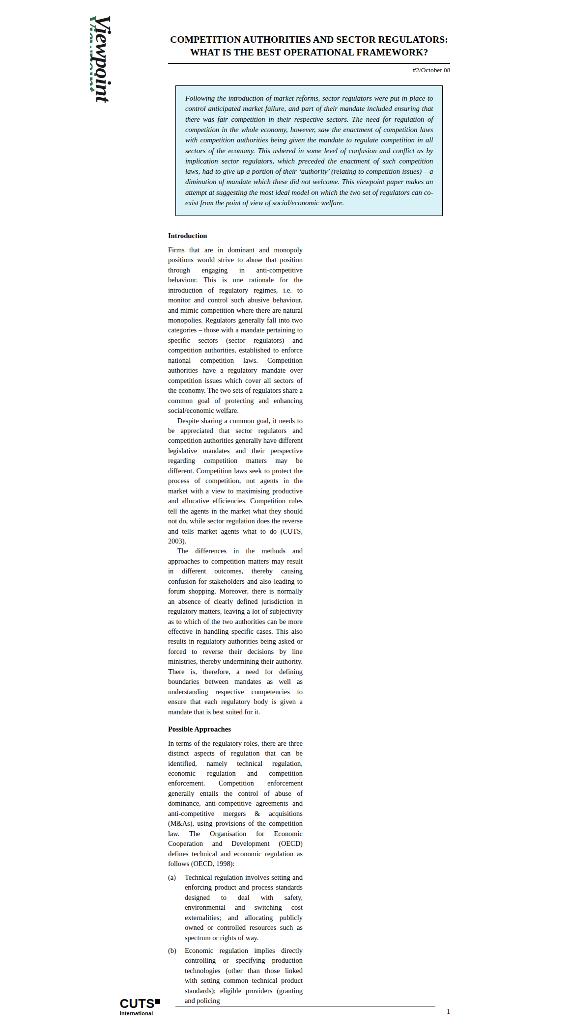Viewpoint
Viewpoint
Viewpoint
COMPETITION AUTHORITIES AND SECTOR REGULATORS:
WHAT IS THE BEST OPERATIONAL FRAMEWORK?
#2/October 08
Following the introduction of market reforms, sector regulators were put in place to control anticipated market failure, and part of their mandate included ensuring that there was fair competition in their respective sectors. The need for regulation of competition in the whole economy, however, saw the enactment of competition laws with competition authorities being given the mandate to regulate competition in all sectors of the economy. This ushered in some level of confusion and conflict as by implication sector regulators, which preceded the enactment of such competition laws, had to give up a portion of their ‘authority’ (relating to competition issues) – a diminution of mandate which these did not welcome. This viewpoint paper makes an attempt at suggesting the most ideal model on which the two set of regulators can co-exist from the point of view of social/economic welfare.
Introduction
Firms that are in dominant and monopoly positions would strive to abuse that position through engaging in anti-competitive behaviour. This is one rationale for the introduction of regulatory regimes, i.e. to monitor and control such abusive behaviour, and mimic competition where there are natural monopolies. Regulators generally fall into two categories – those with a mandate pertaining to specific sectors (sector regulators) and competition authorities, established to enforce national competition laws. Competition authorities have a regulatory mandate over competition issues which cover all sectors of the economy. The two sets of regulators share a common goal of protecting and enhancing social/economic welfare.
Despite sharing a common goal, it needs to be appreciated that sector regulators and competition authorities generally have different legislative mandates and their perspective regarding competition matters may be different. Competition laws seek to protect the process of competition, not agents in the market with a view to maximising productive and allocative efficiencies. Competition rules tell the agents in the market what they should not do, while sector regulation does the reverse and tells market agents what to do (CUTS, 2003).
The differences in the methods and approaches to competition matters may result in different outcomes, thereby causing confusion for stakeholders and also leading to forum shopping. Moreover, there is normally an absence of clearly defined jurisdiction in regulatory matters, leaving a lot of subjectivity as to which of the two authorities can be more effective in handling specific cases. This also results in regulatory authorities being asked or forced to reverse their decisions by line ministries, thereby undermining their authority. There is, therefore, a need for defining boundaries between mandates as well as understanding respective competencies to ensure that each regulatory body is given a mandate that is best suited for it.
Possible Approaches
In terms of the regulatory roles, there are three distinct aspects of regulation that can be identified, namely technical regulation, economic regulation and competition enforcement. Competition enforcement generally entails the control of abuse of dominance, anti-competitive agreements and anti-competitive mergers & acquisitions (M&As), using provisions of the competition law. The Organisation for Economic Cooperation and Development (OECD) defines technical and economic regulation as follows (OECD, 1998):
Technical regulation involves setting and enforcing product and process standards designed to deal with safety, environmental and switching cost externalities; and allocating publicly owned or controlled resources such as spectrum or rights of way.
Economic regulation implies directly controlling or specifying production technologies (other than those linked with setting common technical product standards); eligible providers (granting and policing
CUTS
International
1